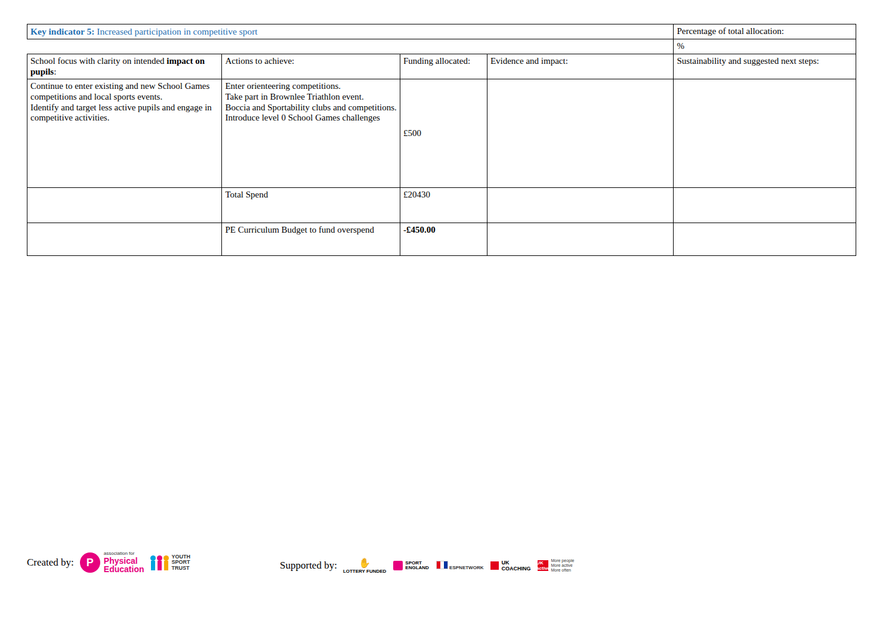| Key indicator 5: Increased participation in competitive sport | Percentage of total allocation: |
| | % |
| School focus with clarity on intended impact on pupils : | Actions to achieve: | Funding allocated: | Evidence and impact: | Sustainability and suggested next steps: |
| Continue to enter existing and new School Games competitions and local sports events. Identify and target less active pupils and engage in competitive activities. | Enter orienteering competitions. Take part in Brownlee Triathlon event. Boccia and Sportability clubs and competitions. Introduce level 0 School Games challenges | £500 | | |
| | Total Spend | £20430 | | |
| | PE Curriculum Budget to fund overspend | -£450.00 | | |
Created by: P association for Physical Education YOUTH
SPORT
TRUST
Supported by: ✋ LOTTERY FUNDED SPORT
ENGLAND ESPNETWORK UK
COACHING UK
active More people
More active
More often